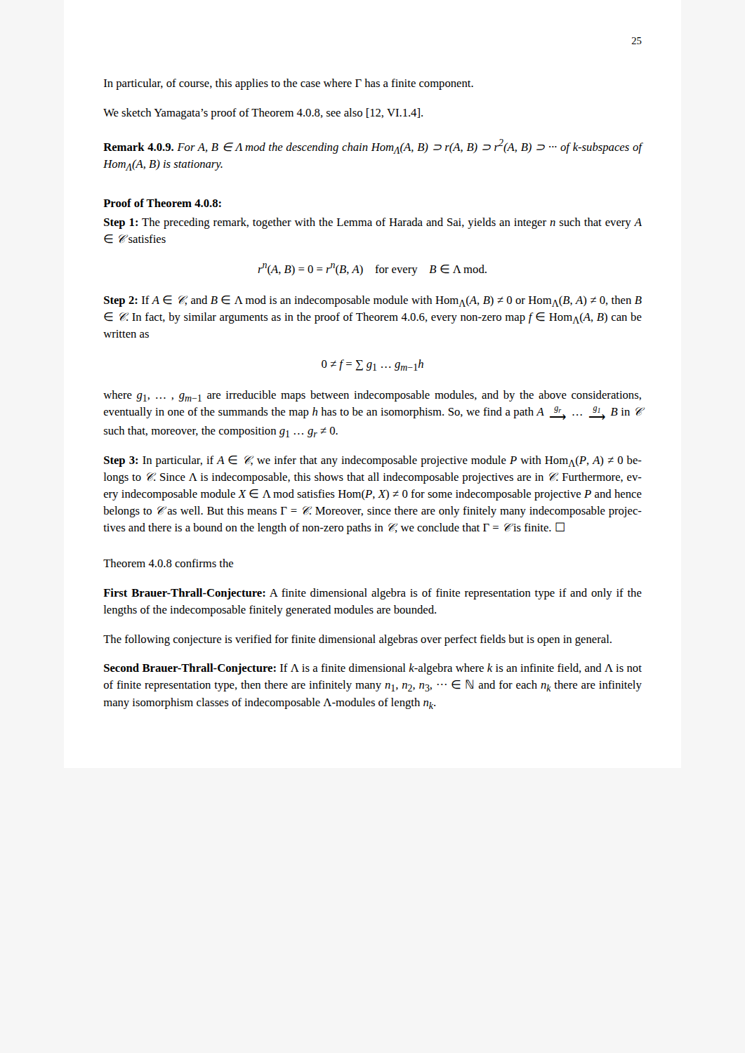25
In particular, of course, this applies to the case where Γ has a finite component.
We sketch Yamagata’s proof of Theorem 4.0.8, see also [12, VI.1.4].
Remark 4.0.9. For A, B ∈ Λ mod the descending chain HomΛ(A, B) ⊃ r(A, B) ⊃ r2(A, B) ⊃ ··· of k-subspaces of HomΛ(A, B) is stationary.
Proof of Theorem 4.0.8:
Step 1: The preceding remark, together with the Lemma of Harada and Sai, yields an integer n such that every A ∈ 𝒞 satisfies
rn(A, B) = 0 = rn(B, A) for every B ∈ Λ mod.
Step 2: If A ∈ 𝒞, and B ∈ Λ mod is an indecomposable module with HomΛ(A, B) ≠ 0 or HomΛ(B, A) ≠ 0, then B ∈ 𝒞. In fact, by similar arguments as in the proof of Theorem 4.0.6, every non-zero map f ∈ HomΛ(A, B) can be written as
0 ≠ f = ∑ g1 … gm−1h
where g1, … , gm−1 are irreducible maps between indecomposable modules, and by the above considerations, eventually in one of the summands the map h has to be an isomorphism. So, we find a path A gr⟶ … g1⟶ B in 𝒞 such that, moreover, the composition g1 … gr ≠ 0.
Step 3: In particular, if A ∈ 𝒞, we infer that any indecomposable projective module P with HomΛ(P, A) ≠ 0 belongs to 𝒞. Since Λ is indecomposable, this shows that all indecomposable projectives are in 𝒞. Furthermore, every indecomposable module X ∈ Λ mod satisfies Hom(P, X) ≠ 0 for some indecomposable projective P and hence belongs to 𝒞 as well. But this means Γ = 𝒞. Moreover, since there are only finitely many indecomposable projectives and there is a bound on the length of non-zero paths in 𝒞, we conclude that Γ = 𝒞 is finite. ☐
Theorem 4.0.8 confirms the
First Brauer-Thrall-Conjecture: A finite dimensional algebra is of finite representation type if and only if the lengths of the indecomposable finitely generated modules are bounded.
The following conjecture is verified for finite dimensional algebras over perfect fields but is open in general.
Second Brauer-Thrall-Conjecture: If Λ is a finite dimensional k-algebra where k is an infinite field, and Λ is not of finite representation type, then there are infinitely many n1, n2, n3, ··· ∈ ℕ and for each nk there are infinitely many isomorphism classes of indecomposable Λ-modules of length nk.